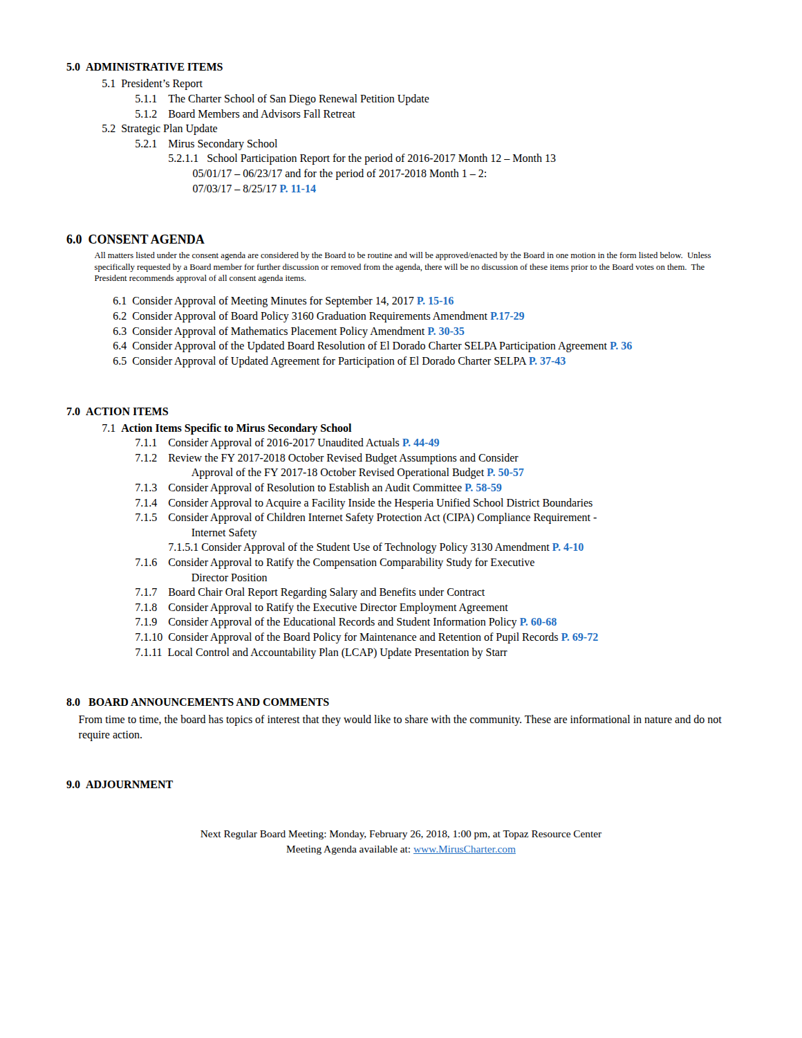5.0 ADMINISTRATIVE ITEMS
5.1 President’s Report
5.1.1 The Charter School of San Diego Renewal Petition Update
5.1.2 Board Members and Advisors Fall Retreat
5.2 Strategic Plan Update
5.2.1 Mirus Secondary School
5.2.1.1 School Participation Report for the period of 2016-2017 Month 12 – Month 13
05/01/17 – 06/23/17 and for the period of 2017-2018 Month 1 – 2:
07/03/17 – 8/25/17 P. 11-14
6.0 CONSENT AGENDA
All matters listed under the consent agenda are considered by the Board to be routine and will be approved/enacted by the Board in one motion in the form listed below. Unless specifically requested by a Board member for further discussion or removed from the agenda, there will be no discussion of these items prior to the Board votes on them. The President recommends approval of all consent agenda items.
6.1 Consider Approval of Meeting Minutes for September 14, 2017 P. 15-16
6.2 Consider Approval of Board Policy 3160 Graduation Requirements Amendment P.17-29
6.3 Consider Approval of Mathematics Placement Policy Amendment P. 30-35
6.4 Consider Approval of the Updated Board Resolution of El Dorado Charter SELPA Participation Agreement P. 36
6.5 Consider Approval of Updated Agreement for Participation of El Dorado Charter SELPA P. 37-43
7.0 ACTION ITEMS
7.1 Action Items Specific to Mirus Secondary School
7.1.1 Consider Approval of 2016-2017 Unaudited Actuals P. 44-49
7.1.2 Review the FY 2017-2018 October Revised Budget Assumptions and Consider
Approval of the FY 2017-18 October Revised Operational Budget P. 50-57
7.1.3 Consider Approval of Resolution to Establish an Audit Committee P. 58-59
7.1.4 Consider Approval to Acquire a Facility Inside the Hesperia Unified School District Boundaries
7.1.5 Consider Approval of Children Internet Safety Protection Act (CIPA) Compliance Requirement -
Internet Safety
7.1.5.1 Consider Approval of the Student Use of Technology Policy 3130 Amendment P. 4-10
7.1.6 Consider Approval to Ratify the Compensation Comparability Study for Executive
Director Position
7.1.7 Board Chair Oral Report Regarding Salary and Benefits under Contract
7.1.8 Consider Approval to Ratify the Executive Director Employment Agreement
7.1.9 Consider Approval of the Educational Records and Student Information Policy P. 60-68
7.1.10 Consider Approval of the Board Policy for Maintenance and Retention of Pupil Records P. 69-72
7.1.11 Local Control and Accountability Plan (LCAP) Update Presentation by Starr
8.0 BOARD ANNOUNCEMENTS AND COMMENTS
From time to time, the board has topics of interest that they would like to share with the community. These are informational in nature and do not require action.
9.0 ADJOURNMENT
Next Regular Board Meeting: Monday, February 26, 2018, 1:00 pm, at Topaz Resource Center
Meeting Agenda available at: www.MirusCharter.com